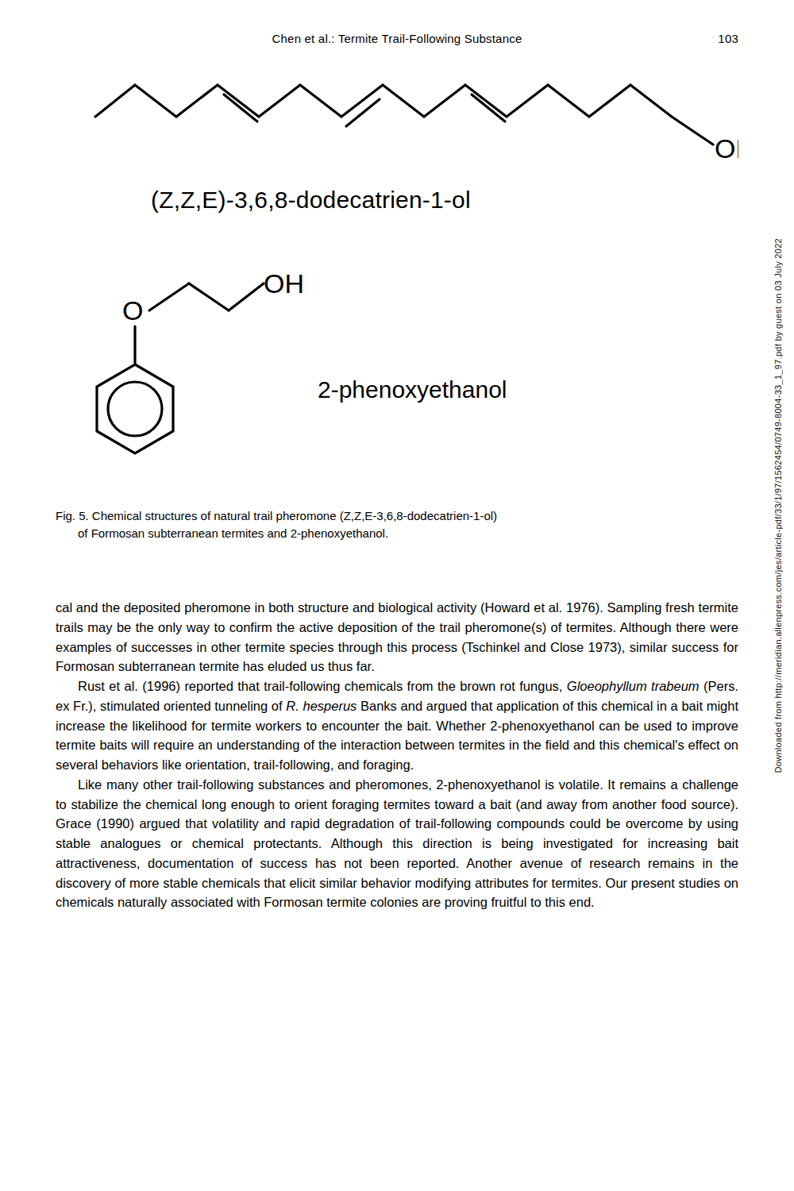Chen et al.: Termite Trail-Following Substance 103
Downloaded from http://meridian.allenpress.com/jes/article-pdf/33/1/97/1562454/0749-8004-33_1_97.pdf by guest on 03 July 2022
OH
(Z,Z,E)-3,6,8-dodecatrien-1-ol
O OH
2-phenoxyethanol
Fig. 5. Chemical structures of natural trail pheromone (Z,Z,E-3,6,8-dodecatrien-1-ol) of Formosan subterranean termites and 2-phenoxyethanol.
cal and the deposited pheromone in both structure and biological activity (Howard et al. 1976). Sampling fresh termite trails may be the only way to confirm the active deposition of the trail pheromone(s) of termites. Although there were examples of successes in other termite species through this process (Tschinkel and Close 1973), similar success for Formosan subterranean termite has eluded us thus far.
Rust et al. (1996) reported that trail-following chemicals from the brown rot fungus, Gloeophyllum trabeum (Pers. ex Fr.), stimulated oriented tunneling of R. hesperus Banks and argued that application of this chemical in a bait might increase the likelihood for termite workers to encounter the bait. Whether 2-phenoxyethanol can be used to improve termite baits will require an understanding of the interaction between termites in the field and this chemical's effect on several behaviors like orientation, trail-following, and foraging.
Like many other trail-following substances and pheromones, 2-phenoxyethanol is volatile. It remains a challenge to stabilize the chemical long enough to orient foraging termites toward a bait (and away from another food source). Grace (1990) argued that volatility and rapid degradation of trail-following compounds could be overcome by using stable analogues or chemical protectants. Although this direction is being investigated for increasing bait attractiveness, documentation of success has not been reported. Another avenue of research remains in the discovery of more stable chemicals that elicit similar behavior modifying attributes for termites. Our present studies on chemicals naturally associated with Formosan termite colonies are proving fruitful to this end.